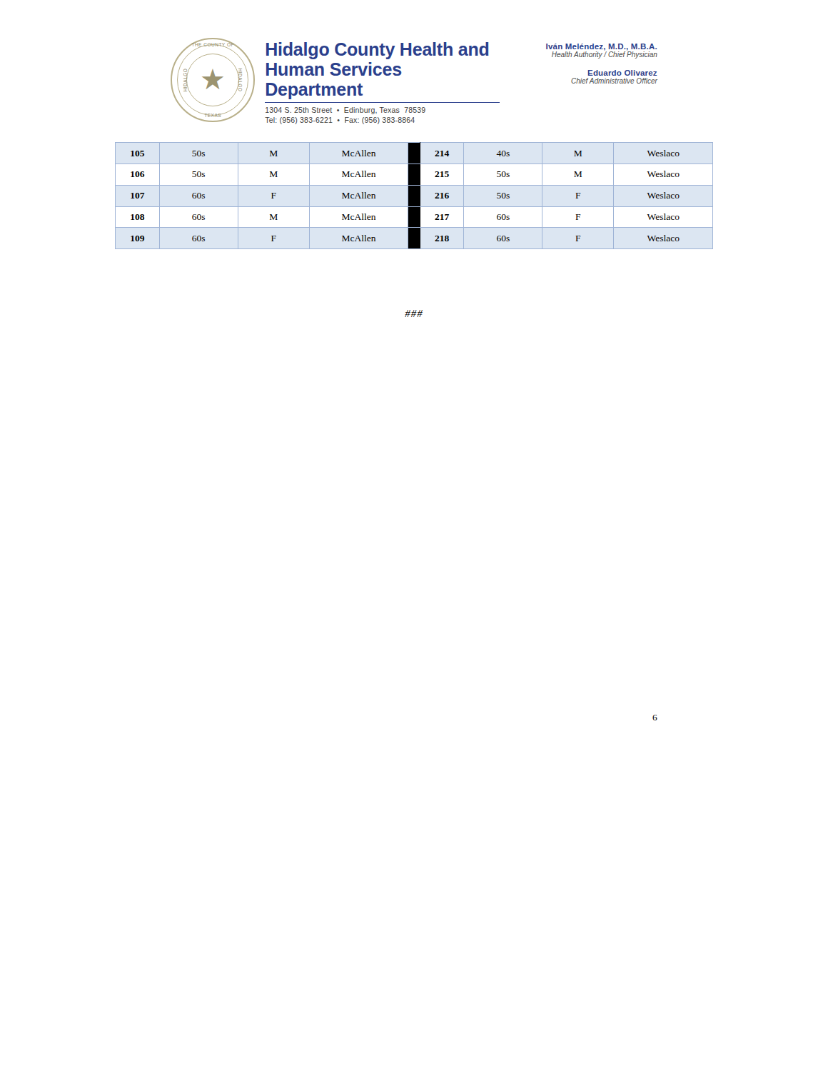★
THE COUNTY OF
TEXAS
HIDALGO
HIDALGO
Hidalgo County Health and
Human Services Department
1304 S. 25th Street • Edinburg, Texas 78539
Tel: (956) 383-6221 • Fax: (956) 383-8864
Iván Meléndez, M.D., M.B.A.
Health Authority / Chief Physician
Eduardo Olivarez
Chief Administrative Officer
| 105 | 50s | M | McAllen | | 214 | 40s | M | Weslaco |
| 106 | 50s | M | McAllen | | 215 | 50s | M | Weslaco |
| 107 | 60s | F | McAllen | | 216 | 50s | F | Weslaco |
| 108 | 60s | M | McAllen | | 217 | 60s | F | Weslaco |
| 109 | 60s | F | McAllen | | 218 | 60s | F | Weslaco |
###
6